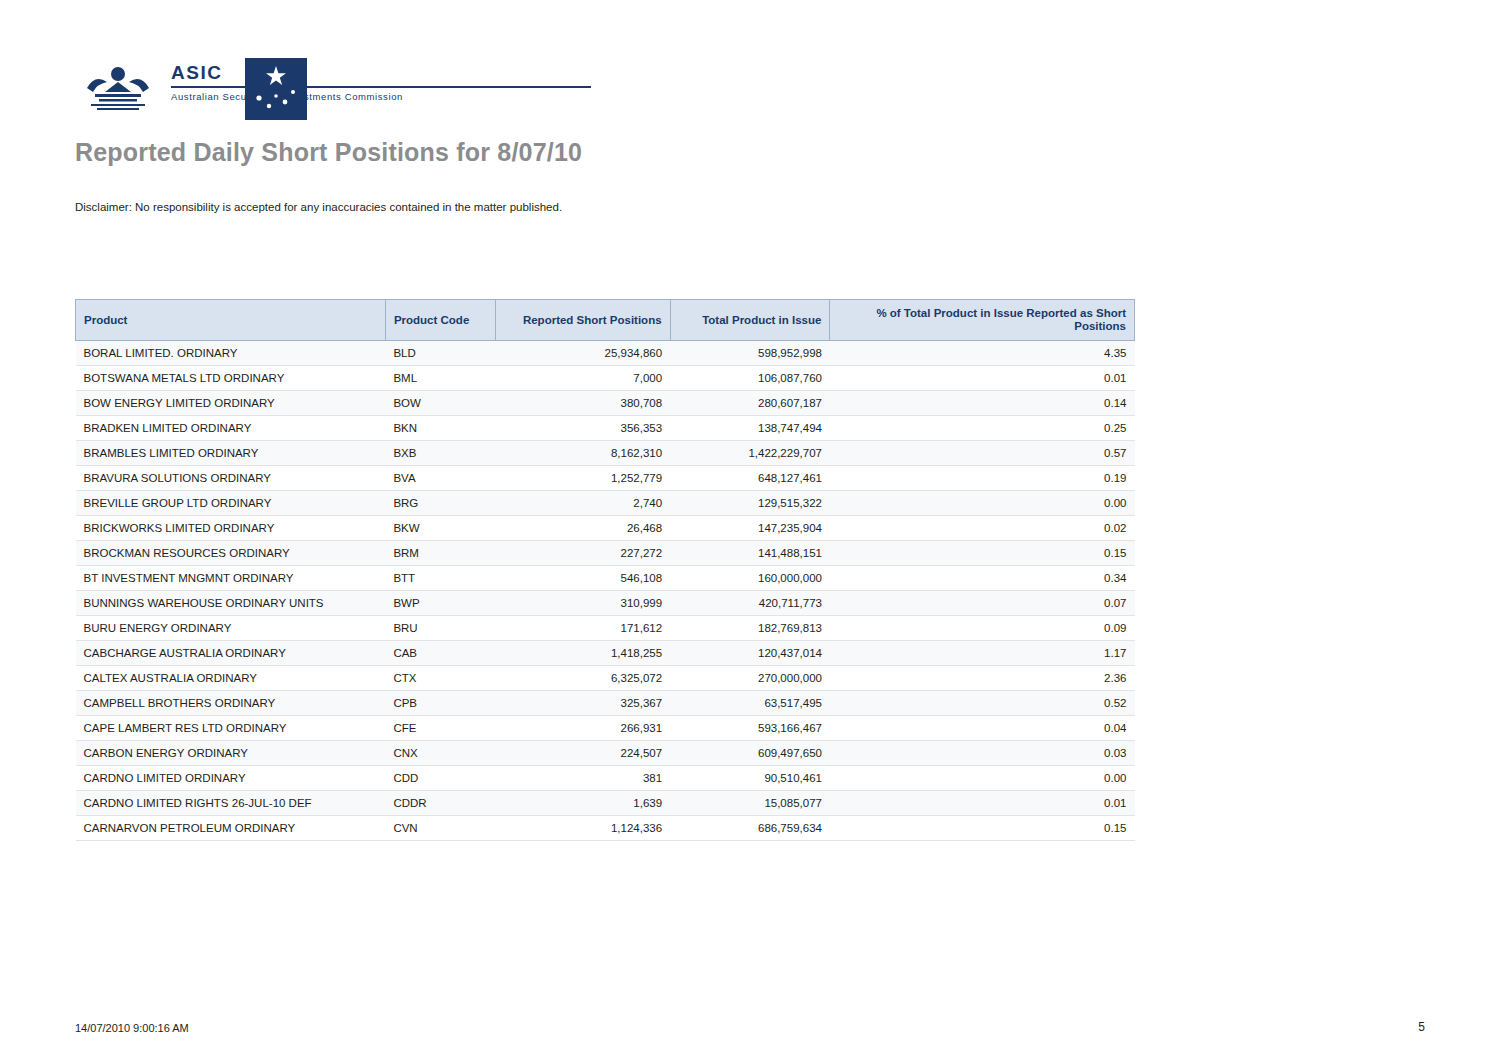ASIC
Australian Securities & Investments Commission
Reported Daily Short Positions for 8/07/10
Disclaimer: No responsibility is accepted for any inaccuracies contained in the matter published.
| Product | Product Code | Reported Short Positions | Total Product in Issue | % of Total Product in Issue Reported as Short Positions |
| --- | --- | --- | --- | --- |
| BORAL LIMITED. ORDINARY | BLD | 25,934,860 | 598,952,998 | 4.35 |
| BOTSWANA METALS LTD ORDINARY | BML | 7,000 | 106,087,760 | 0.01 |
| BOW ENERGY LIMITED ORDINARY | BOW | 380,708 | 280,607,187 | 0.14 |
| BRADKEN LIMITED ORDINARY | BKN | 356,353 | 138,747,494 | 0.25 |
| BRAMBLES LIMITED ORDINARY | BXB | 8,162,310 | 1,422,229,707 | 0.57 |
| BRAVURA SOLUTIONS ORDINARY | BVA | 1,252,779 | 648,127,461 | 0.19 |
| BREVILLE GROUP LTD ORDINARY | BRG | 2,740 | 129,515,322 | 0.00 |
| BRICKWORKS LIMITED ORDINARY | BKW | 26,468 | 147,235,904 | 0.02 |
| BROCKMAN RESOURCES ORDINARY | BRM | 227,272 | 141,488,151 | 0.15 |
| BT INVESTMENT MNGMNT ORDINARY | BTT | 546,108 | 160,000,000 | 0.34 |
| BUNNINGS WAREHOUSE ORDINARY UNITS | BWP | 310,999 | 420,711,773 | 0.07 |
| BURU ENERGY ORDINARY | BRU | 171,612 | 182,769,813 | 0.09 |
| CABCHARGE AUSTRALIA ORDINARY | CAB | 1,418,255 | 120,437,014 | 1.17 |
| CALTEX AUSTRALIA ORDINARY | CTX | 6,325,072 | 270,000,000 | 2.36 |
| CAMPBELL BROTHERS ORDINARY | CPB | 325,367 | 63,517,495 | 0.52 |
| CAPE LAMBERT RES LTD ORDINARY | CFE | 266,931 | 593,166,467 | 0.04 |
| CARBON ENERGY ORDINARY | CNX | 224,507 | 609,497,650 | 0.03 |
| CARDNO LIMITED ORDINARY | CDD | 381 | 90,510,461 | 0.00 |
| CARDNO LIMITED RIGHTS 26-JUL-10 DEF | CDDR | 1,639 | 15,085,077 | 0.01 |
| CARNARVON PETROLEUM ORDINARY | CVN | 1,124,336 | 686,759,634 | 0.15 |
14/07/2010 9:00:16 AM 5